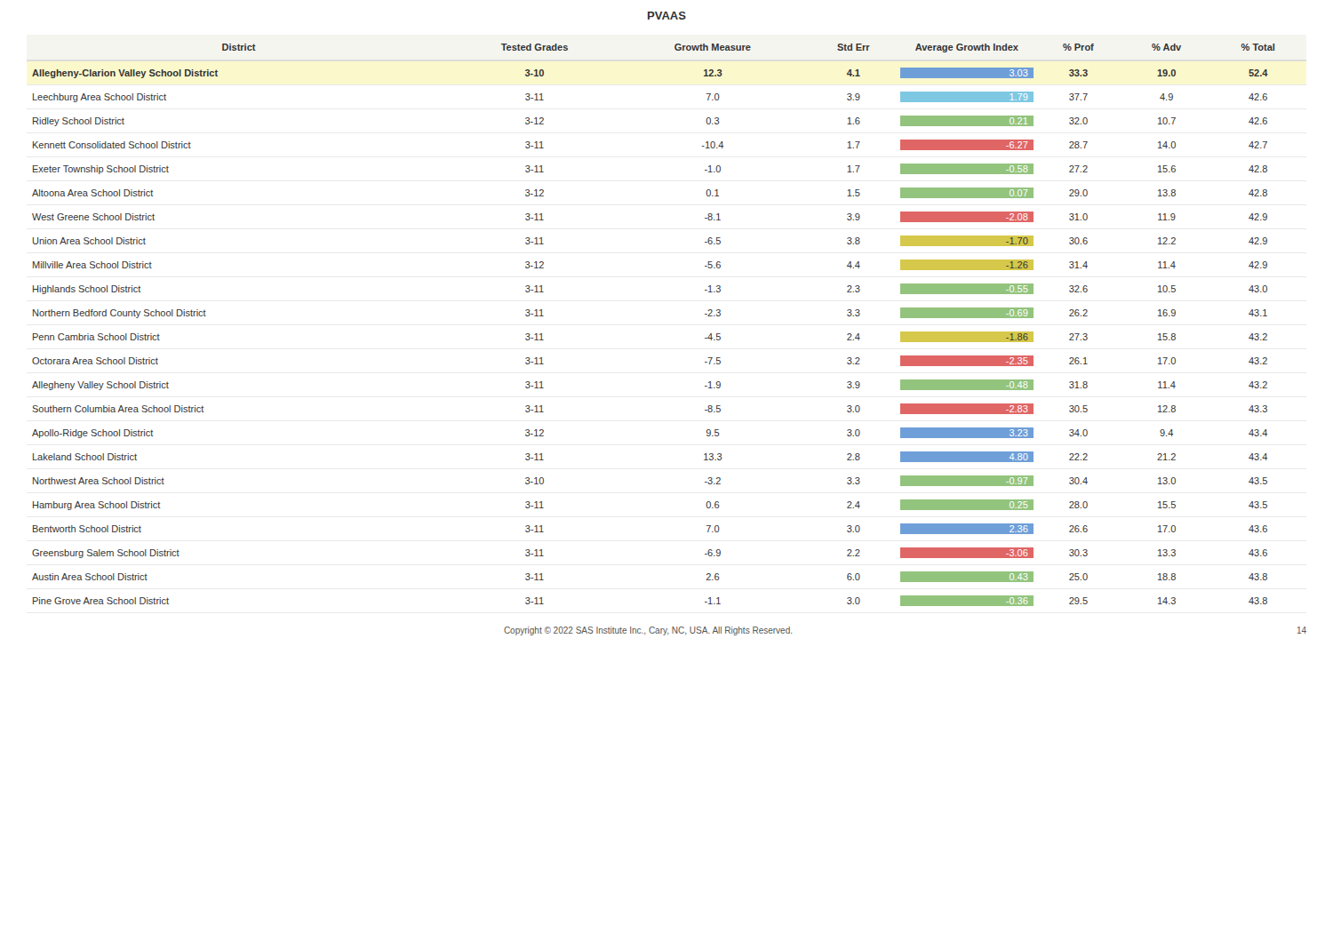PVAAS
| District | Tested Grades | Growth Measure | Std Err | Average Growth Index | % Prof | % Adv | % Total |
| --- | --- | --- | --- | --- | --- | --- | --- |
| Allegheny-Clarion Valley School District | 3-10 | 12.3 | 4.1 | 3.03 | 33.3 | 19.0 | 52.4 |
| Leechburg Area School District | 3-11 | 7.0 | 3.9 | 1.79 | 37.7 | 4.9 | 42.6 |
| Ridley School District | 3-12 | 0.3 | 1.6 | 0.21 | 32.0 | 10.7 | 42.6 |
| Kennett Consolidated School District | 3-11 | -10.4 | 1.7 | -6.27 | 28.7 | 14.0 | 42.7 |
| Exeter Township School District | 3-11 | -1.0 | 1.7 | -0.58 | 27.2 | 15.6 | 42.8 |
| Altoona Area School District | 3-12 | 0.1 | 1.5 | 0.07 | 29.0 | 13.8 | 42.8 |
| West Greene School District | 3-11 | -8.1 | 3.9 | -2.08 | 31.0 | 11.9 | 42.9 |
| Union Area School District | 3-11 | -6.5 | 3.8 | -1.70 | 30.6 | 12.2 | 42.9 |
| Millville Area School District | 3-12 | -5.6 | 4.4 | -1.26 | 31.4 | 11.4 | 42.9 |
| Highlands School District | 3-11 | -1.3 | 2.3 | -0.55 | 32.6 | 10.5 | 43.0 |
| Northern Bedford County School District | 3-11 | -2.3 | 3.3 | -0.69 | 26.2 | 16.9 | 43.1 |
| Penn Cambria School District | 3-11 | -4.5 | 2.4 | -1.86 | 27.3 | 15.8 | 43.2 |
| Octorara Area School District | 3-11 | -7.5 | 3.2 | -2.35 | 26.1 | 17.0 | 43.2 |
| Allegheny Valley School District | 3-11 | -1.9 | 3.9 | -0.48 | 31.8 | 11.4 | 43.2 |
| Southern Columbia Area School District | 3-11 | -8.5 | 3.0 | -2.83 | 30.5 | 12.8 | 43.3 |
| Apollo-Ridge School District | 3-12 | 9.5 | 3.0 | 3.23 | 34.0 | 9.4 | 43.4 |
| Lakeland School District | 3-11 | 13.3 | 2.8 | 4.80 | 22.2 | 21.2 | 43.4 |
| Northwest Area School District | 3-10 | -3.2 | 3.3 | -0.97 | 30.4 | 13.0 | 43.5 |
| Hamburg Area School District | 3-11 | 0.6 | 2.4 | 0.25 | 28.0 | 15.5 | 43.5 |
| Bentworth School District | 3-11 | 7.0 | 3.0 | 2.36 | 26.6 | 17.0 | 43.6 |
| Greensburg Salem School District | 3-11 | -6.9 | 2.2 | -3.06 | 30.3 | 13.3 | 43.6 |
| Austin Area School District | 3-11 | 2.6 | 6.0 | 0.43 | 25.0 | 18.8 | 43.8 |
| Pine Grove Area School District | 3-11 | -1.1 | 3.0 | -0.36 | 29.5 | 14.3 | 43.8 |
Copyright © 2022 SAS Institute Inc., Cary, NC, USA. All Rights Reserved. 14